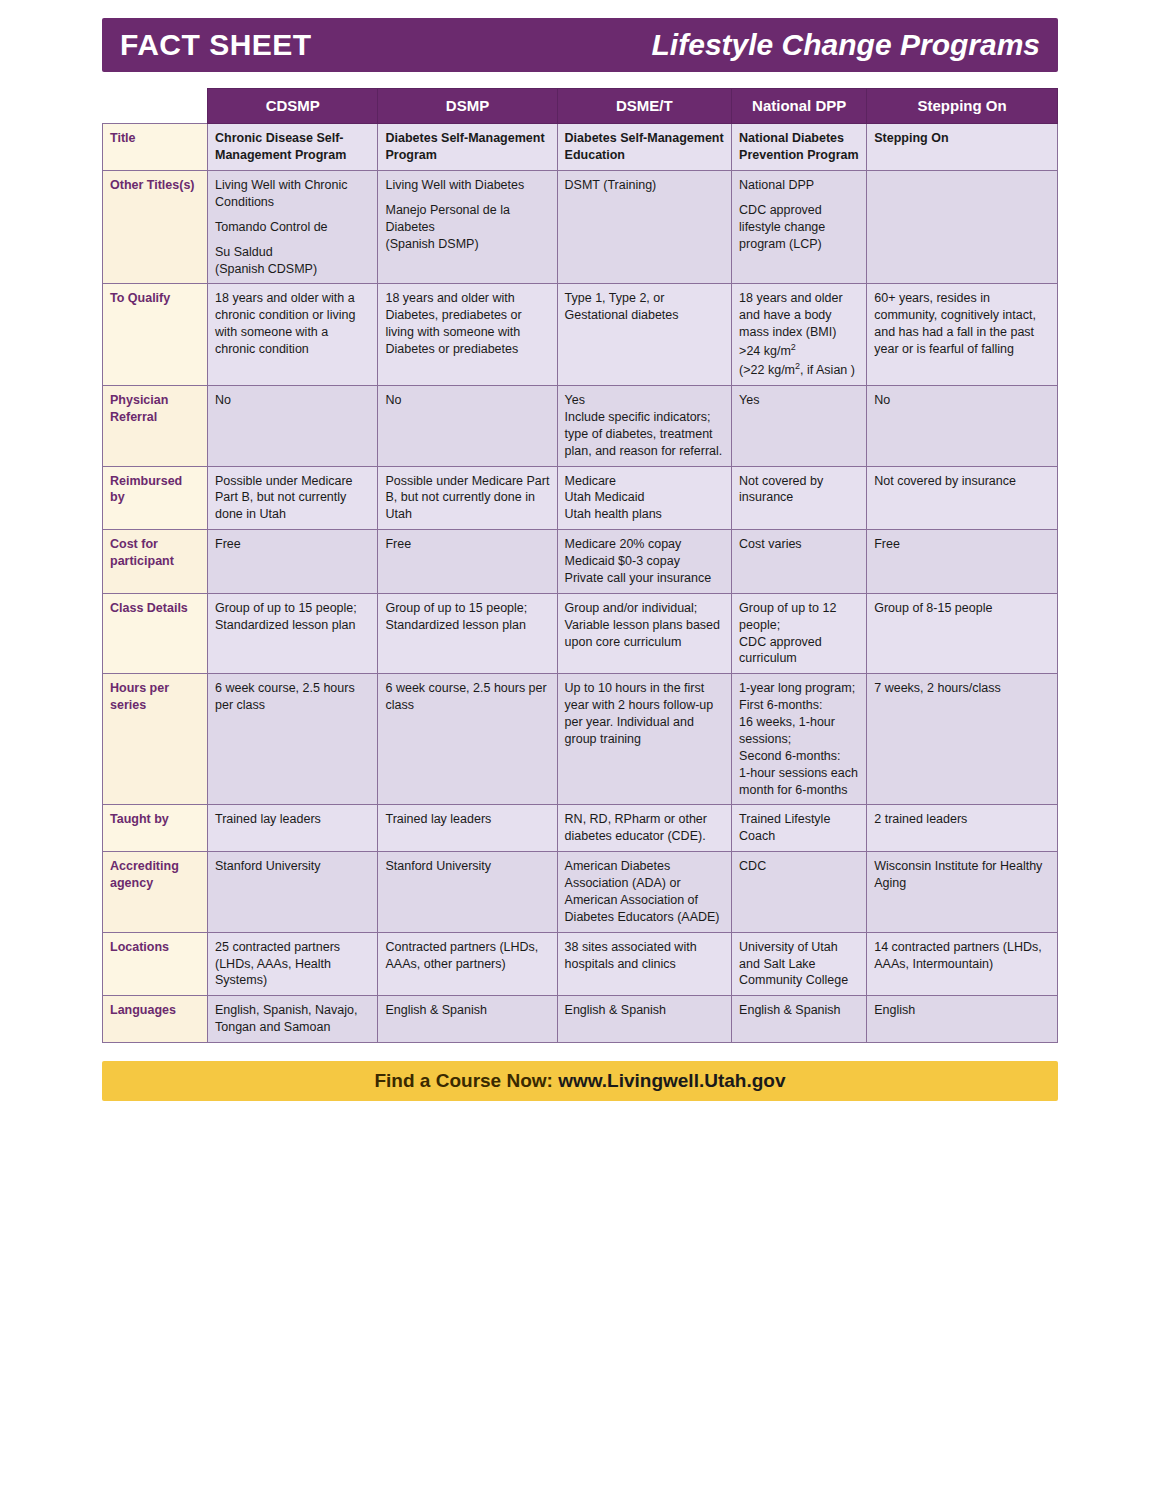FACT SHEET
Lifestyle Change Programs
| | CDSMP | DSMP | DSME/T | National DPP | Stepping On |
| --- | --- | --- | --- | --- | --- |
| Title | Chronic Disease Self-Management Program | Diabetes Self-Management Program | Diabetes Self-Management Education | National Diabetes Prevention Program | Stepping On |
| Other Titles(s) | Living Well with Chronic Conditions Tomando Control de Su Saldud (Spanish CDSMP) | Living Well with Diabetes Manejo Personal de la Diabetes (Spanish DSMP) | DSMT (Training) | National DPP CDC approved lifestyle change program (LCP) | |
| To Qualify | 18 years and older with a chronic condition or living with someone with a chronic condition | 18 years and older with Diabetes, prediabetes or living with someone with Diabetes or prediabetes | Type 1, Type 2, or Gestational diabetes | 18 years and older and have a body mass index (BMI) >24 kg/m 2 (>22 kg/m 2 , if Asian ) | 60+ years, resides in community, cognitively intact, and has had a fall in the past year or is fearful of falling |
| Physician Referral | No | No | Yes Include specific indicators; type of diabetes, treatment plan, and reason for referral. | Yes | No |
| Reimbursed by | Possible under Medicare Part B, but not currently done in Utah | Possible under Medicare Part B, but not currently done in Utah | Medicare Utah Medicaid Utah health plans | Not covered by insurance | Not covered by insurance |
| Cost for participant | Free | Free | Medicare 20% copay Medicaid $0-3 copay Private call your insurance | Cost varies | Free |
| Class Details | Group of up to 15 people; Standardized lesson plan | Group of up to 15 people; Standardized lesson plan | Group and/or individual; Variable lesson plans based upon core curriculum | Group of up to 12 people; CDC approved curriculum | Group of 8-15 people |
| Hours per series | 6 week course, 2.5 hours per class | 6 week course, 2.5 hours per class | Up to 10 hours in the first year with 2 hours follow-up per year. Individual and group training | 1-year long program; First 6-months: 16 weeks, 1-hour sessions; Second 6-months: 1-hour sessions each month for 6-months | 7 weeks, 2 hours/class |
| Taught by | Trained lay leaders | Trained lay leaders | RN, RD, RPharm or other diabetes educator (CDE). | Trained Lifestyle Coach | 2 trained leaders |
| Accrediting agency | Stanford University | Stanford University | American Diabetes Association (ADA) or American Association of Diabetes Educators (AADE) | CDC | Wisconsin Institute for Healthy Aging |
| Locations | 25 contracted partners (LHDs, AAAs, Health Systems) | Contracted partners (LHDs, AAAs, other partners) | 38 sites associated with hospitals and clinics | University of Utah and Salt Lake Community College | 14 contracted partners (LHDs, AAAs, Intermountain) |
| Languages | English, Spanish, Navajo, Tongan and Samoan | English & Spanish | English & Spanish | English & Spanish | English |
Find a Course Now: www.Livingwell.Utah.gov